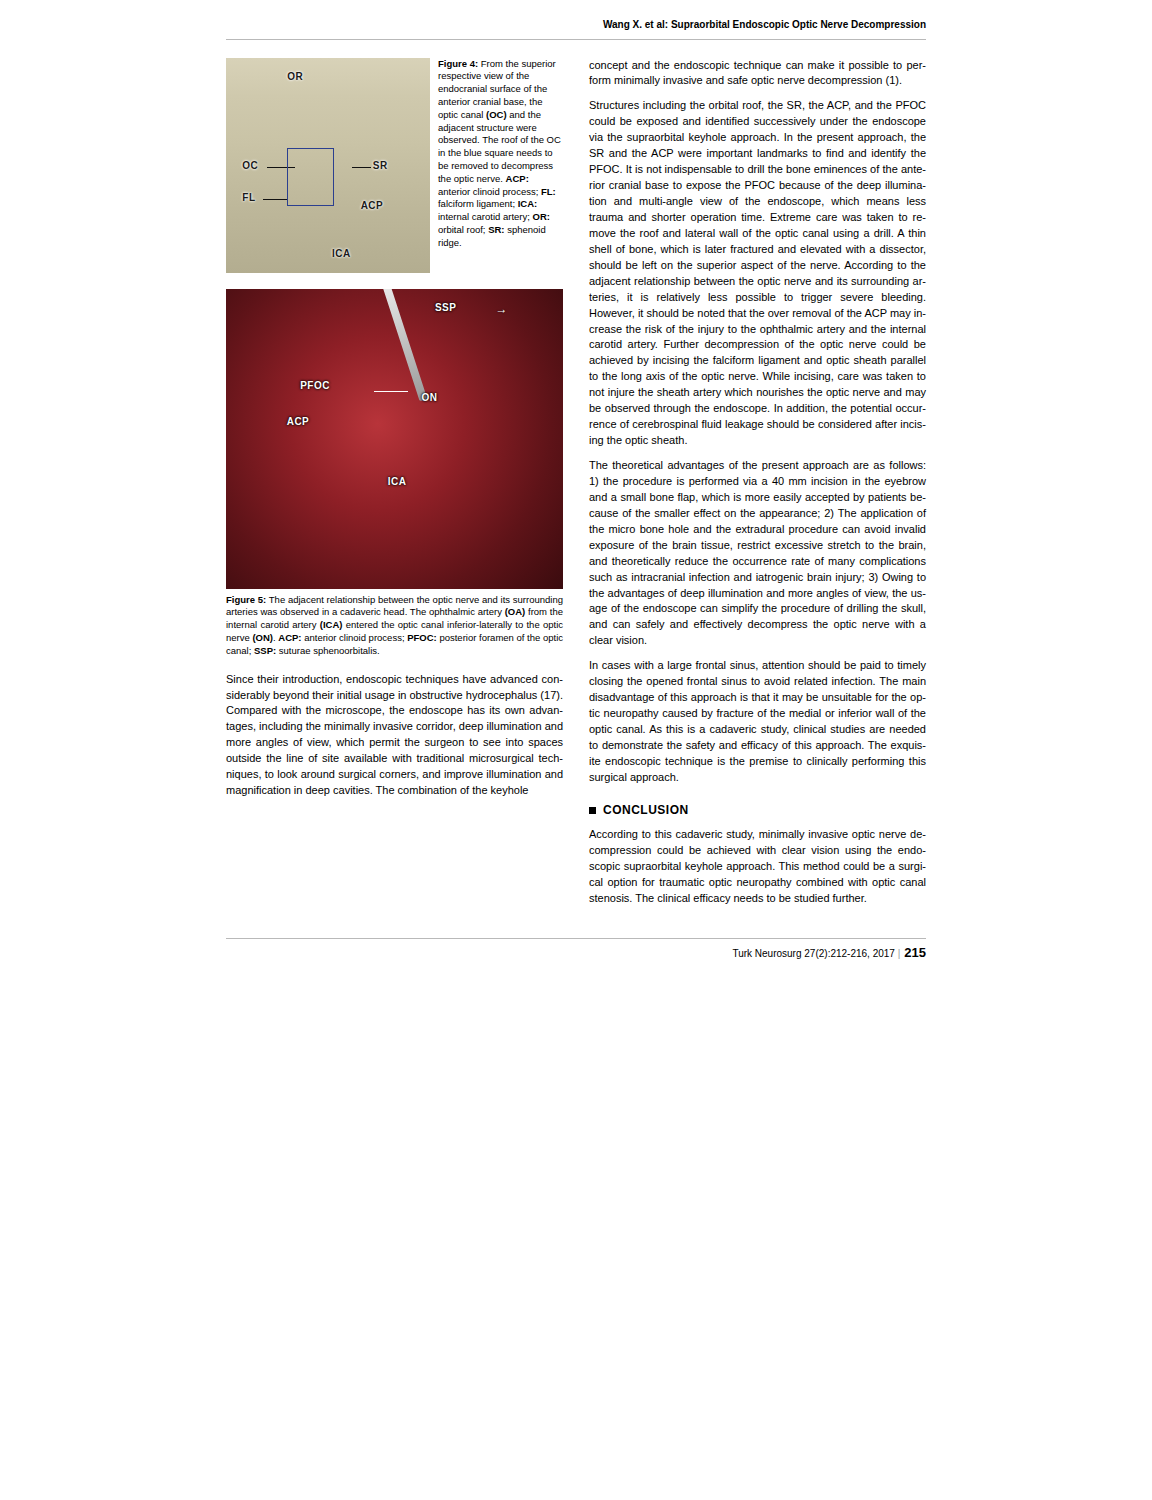Wang X. et al: Supraorbital Endoscopic Optic Nerve Decompression
OR OC FL SR ACP ICA
Figure 4: From the superior respective view of the endocranial surface of the anterior cranial base, the optic canal (OC) and the adjacent structure were observed. The roof of the OC in the blue square needs to be removed to decompress the optic nerve. ACP: anterior clinoid process; FL: falciform ligament; ICA: internal carotid artery; OR: orbital roof; SR: sphenoid ridge.
SSP → PFOC ON ACP ICA
Figure 5: The adjacent relationship between the optic nerve and its surrounding arteries was observed in a cadaveric head. The ophthalmic artery (OA) from the internal carotid artery (ICA) entered the optic canal inferior-laterally to the optic nerve (ON). ACP: anterior clinoid process; PFOC: posterior foramen of the optic canal; SSP: suturae sphenoorbitalis.
Since their introduction, endoscopic techniques have advanced considerably beyond their initial usage in obstructive hydrocephalus (17). Compared with the microscope, the endoscope has its own advantages, including the minimally invasive corridor, deep illumination and more angles of view, which permit the surgeon to see into spaces outside the line of site available with traditional microsurgical techniques, to look around surgical corners, and improve illumination and magnification in deep cavities. The combination of the keyhole
concept and the endoscopic technique can make it possible to perform minimally invasive and safe optic nerve decompression (1).
Structures including the orbital roof, the SR, the ACP, and the PFOC could be exposed and identified successively under the endoscope via the supraorbital keyhole approach. In the present approach, the SR and the ACP were important landmarks to find and identify the PFOC. It is not indispensable to drill the bone eminences of the anterior cranial base to expose the PFOC because of the deep illumination and multi-angle view of the endoscope, which means less trauma and shorter operation time. Extreme care was taken to remove the roof and lateral wall of the optic canal using a drill. A thin shell of bone, which is later fractured and elevated with a dissector, should be left on the superior aspect of the nerve. According to the adjacent relationship between the optic nerve and its surrounding arteries, it is relatively less possible to trigger severe bleeding. However, it should be noted that the over removal of the ACP may increase the risk of the injury to the ophthalmic artery and the internal carotid artery. Further decompression of the optic nerve could be achieved by incising the falciform ligament and optic sheath parallel to the long axis of the optic nerve. While incising, care was taken to not injure the sheath artery which nourishes the optic nerve and may be observed through the endoscope. In addition, the potential occurrence of cerebrospinal fluid leakage should be considered after incising the optic sheath.
The theoretical advantages of the present approach are as follows: 1) the procedure is performed via a 40 mm incision in the eyebrow and a small bone flap, which is more easily accepted by patients because of the smaller effect on the appearance; 2) The application of the micro bone hole and the extradural procedure can avoid invalid exposure of the brain tissue, restrict excessive stretch to the brain, and theoretically reduce the occurrence rate of many complications such as intracranial infection and iatrogenic brain injury; 3) Owing to the advantages of deep illumination and more angles of view, the usage of the endoscope can simplify the procedure of drilling the skull, and can safely and effectively decompress the optic nerve with a clear vision.
In cases with a large frontal sinus, attention should be paid to timely closing the opened frontal sinus to avoid related infection. The main disadvantage of this approach is that it may be unsuitable for the optic neuropathy caused by fracture of the medial or inferior wall of the optic canal. As this is a cadaveric study, clinical studies are needed to demonstrate the safety and efficacy of this approach. The exquisite endoscopic technique is the premise to clinically performing this surgical approach.
CONCLUSION
According to this cadaveric study, minimally invasive optic nerve decompression could be achieved with clear vision using the endoscopic supraorbital keyhole approach. This method could be a surgical option for traumatic optic neuropathy combined with optic canal stenosis. The clinical efficacy needs to be studied further.
Turk Neurosurg 27(2):212-216, 2017 |215